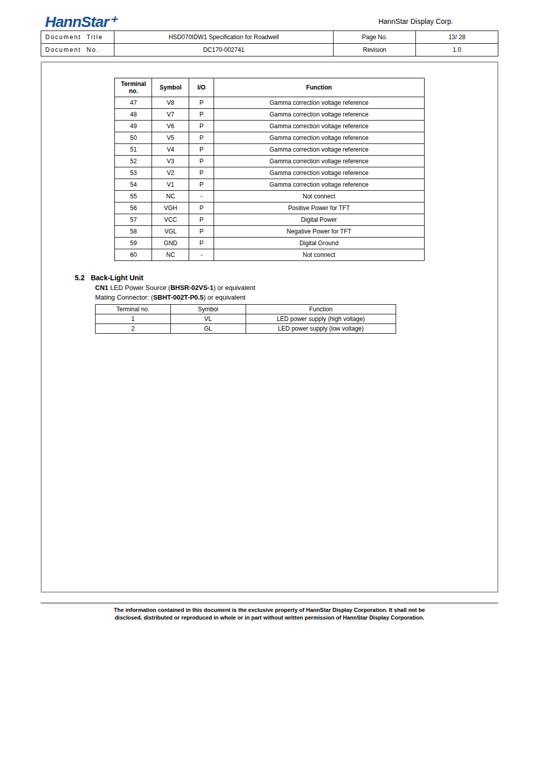| HannStar ⁺ | HannStar Display Corp. |
| Document Title | HSD070IDW1 Specification for Roadwell | Page No. | 13/ 28 |
| Document No. | DC170-002741 | Revision | 1.0 |
| Terminal no. | Symbol | I/O | Function |
| --- | --- | --- | --- |
| 47 | V8 | P | Gamma correction voltage reference |
| 48 | V7 | P | Gamma correction voltage reference |
| 49 | V6 | P | Gamma correction voltage reference |
| 50 | V5 | P | Gamma correction voltage reference |
| 51 | V4 | P | Gamma correction voltage reference |
| 52 | V3 | P | Gamma correction voltage reference |
| 53 | V2 | P | Gamma correction voltage reference |
| 54 | V1 | P | Gamma correction voltage reference |
| 55 | NC | - | Not connect |
| 56 | VGH | P | Positive Power for TFT |
| 57 | VCC | P | Digital Power |
| 58 | VGL | P | Negative Power for TFT |
| 59 | GND | P | Digital Ground |
| 60 | NC | - | Not connect |
5.2 Back-Light Unit
CN1 LED Power Source (BHSR-02VS-1) or equivalent
Mating Connector: (SBHT-002T-P0.5) or equivalent
| Terminal no. | Symbol | Function |
| 1 | VL | LED power supply (high voltage) |
| 2 | GL | LED power supply (low voltage) |
The information contained in this document is the exclusive property of HannStar Display Corporation. It shall not be
disclosed, distributed or reproduced in whole or in part without written permission of HannStar Display Corporation.